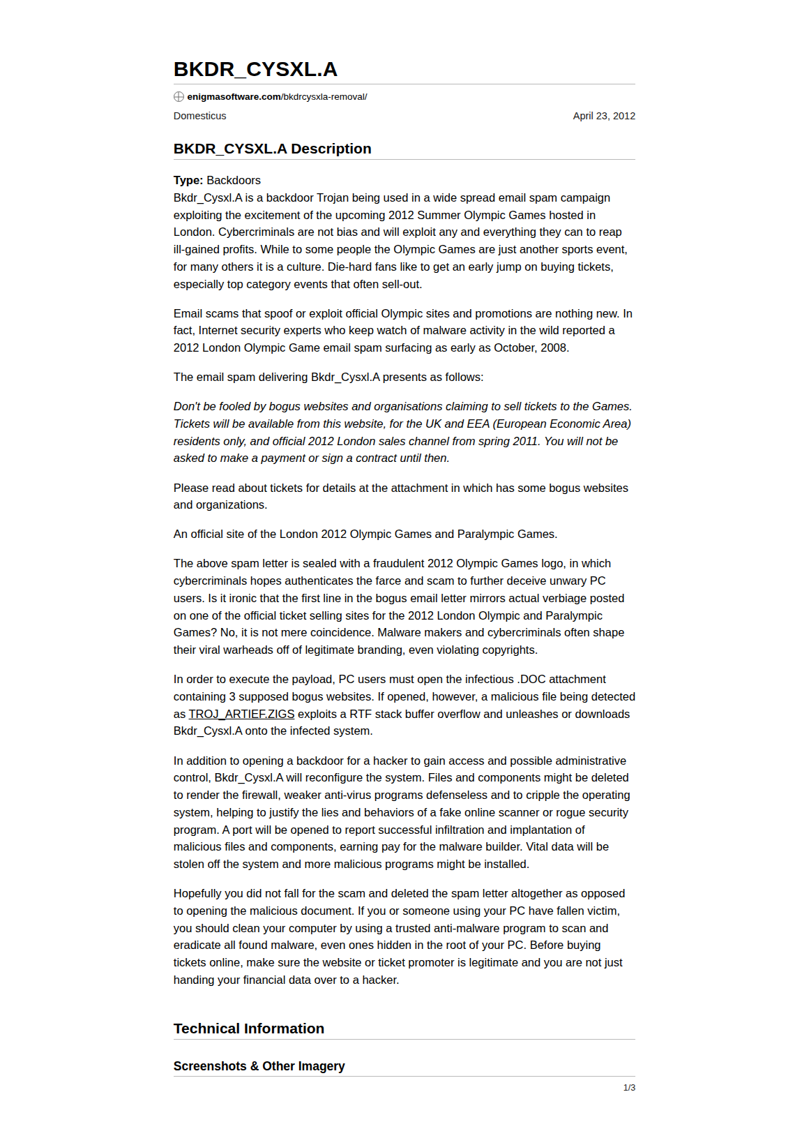BKDR_CYSXL.A
enigmasoftware.com/bkdrcysxla-removal/
Domesticus April 23, 2012
BKDR_CYSXL.A Description
Type: Backdoors
Bkdr_Cysxl.A is a backdoor Trojan being used in a wide spread email spam campaign exploiting the excitement of the upcoming 2012 Summer Olympic Games hosted in London. Cybercriminals are not bias and will exploit any and everything they can to reap ill-gained profits. While to some people the Olympic Games are just another sports event, for many others it is a culture. Die-hard fans like to get an early jump on buying tickets, especially top category events that often sell-out.
Email scams that spoof or exploit official Olympic sites and promotions are nothing new. In fact, Internet security experts who keep watch of malware activity in the wild reported a 2012 London Olympic Game email spam surfacing as early as October, 2008.
The email spam delivering Bkdr_Cysxl.A presents as follows:
Don't be fooled by bogus websites and organisations claiming to sell tickets to the Games. Tickets will be available from this website, for the UK and EEA (European Economic Area) residents only, and official 2012 London sales channel from spring 2011. You will not be asked to make a payment or sign a contract until then.
Please read about tickets for details at the attachment in which has some bogus websites and organizations.
An official site of the London 2012 Olympic Games and Paralympic Games.
The above spam letter is sealed with a fraudulent 2012 Olympic Games logo, in which cybercriminals hopes authenticates the farce and scam to further deceive unwary PC users. Is it ironic that the first line in the bogus email letter mirrors actual verbiage posted on one of the official ticket selling sites for the 2012 London Olympic and Paralympic Games? No, it is not mere coincidence. Malware makers and cybercriminals often shape their viral warheads off of legitimate branding, even violating copyrights.
In order to execute the payload, PC users must open the infectious .DOC attachment containing 3 supposed bogus websites. If opened, however, a malicious file being detected as TROJ_ARTIEF.ZIGS exploits a RTF stack buffer overflow and unleashes or downloads Bkdr_Cysxl.A onto the infected system.
In addition to opening a backdoor for a hacker to gain access and possible administrative control, Bkdr_Cysxl.A will reconfigure the system. Files and components might be deleted to render the firewall, weaker anti-virus programs defenseless and to cripple the operating system, helping to justify the lies and behaviors of a fake online scanner or rogue security program. A port will be opened to report successful infiltration and implantation of malicious files and components, earning pay for the malware builder. Vital data will be stolen off the system and more malicious programs might be installed.
Hopefully you did not fall for the scam and deleted the spam letter altogether as opposed to opening the malicious document. If you or someone using your PC have fallen victim, you should clean your computer by using a trusted anti-malware program to scan and eradicate all found malware, even ones hidden in the root of your PC. Before buying tickets online, make sure the website or ticket promoter is legitimate and you are not just handing your financial data over to a hacker.
Technical Information
Screenshots & Other Imagery
1/3